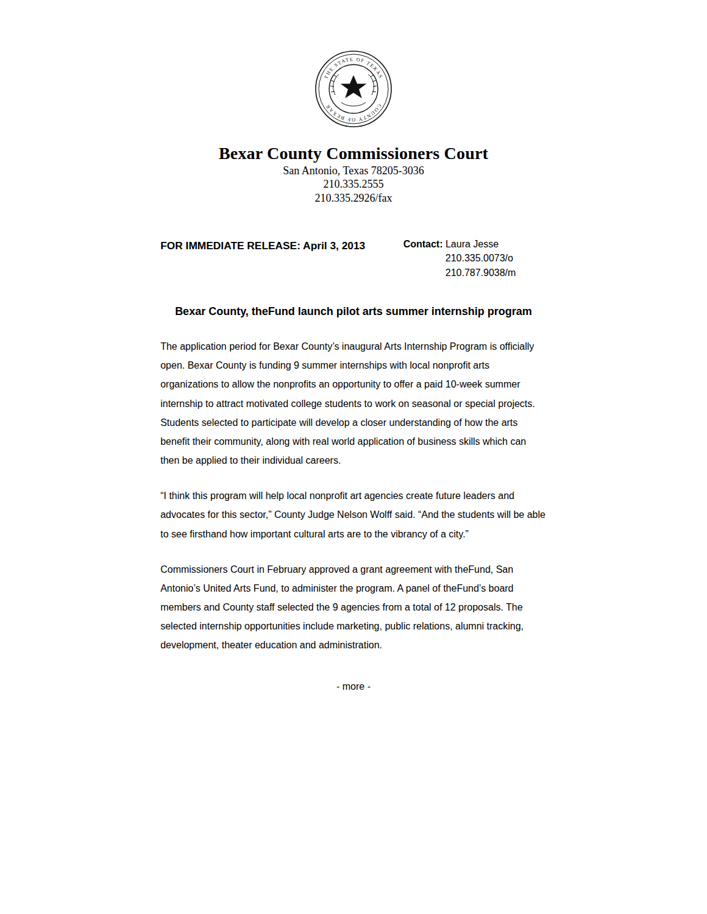THE STATE OF TEXAS COUNTY OF BEXAR
Bexar County Commissioners Court
San Antonio, Texas 78205-3036
210.335.2555
210.335.2926/fax
FOR IMMEDIATE RELEASE: April 3, 2013
Contact: Laura Jesse
210.335.0073/o
210.787.9038/m
Bexar County, theFund launch pilot arts summer internship program
The application period for Bexar County’s inaugural Arts Internship Program is officially open. Bexar County is funding 9 summer internships with local nonprofit arts organizations to allow the nonprofits an opportunity to offer a paid 10-week summer internship to attract motivated college students to work on seasonal or special projects. Students selected to participate will develop a closer understanding of how the arts benefit their community, along with real world application of business skills which can then be applied to their individual careers.
“I think this program will help local nonprofit art agencies create future leaders and advocates for this sector,” County Judge Nelson Wolff said. “And the students will be able to see firsthand how important cultural arts are to the vibrancy of a city.”
Commissioners Court in February approved a grant agreement with theFund, San Antonio’s United Arts Fund, to administer the program. A panel of theFund’s board members and County staff selected the 9 agencies from a total of 12 proposals. The selected internship opportunities include marketing, public relations, alumni tracking, development, theater education and administration.
- more -